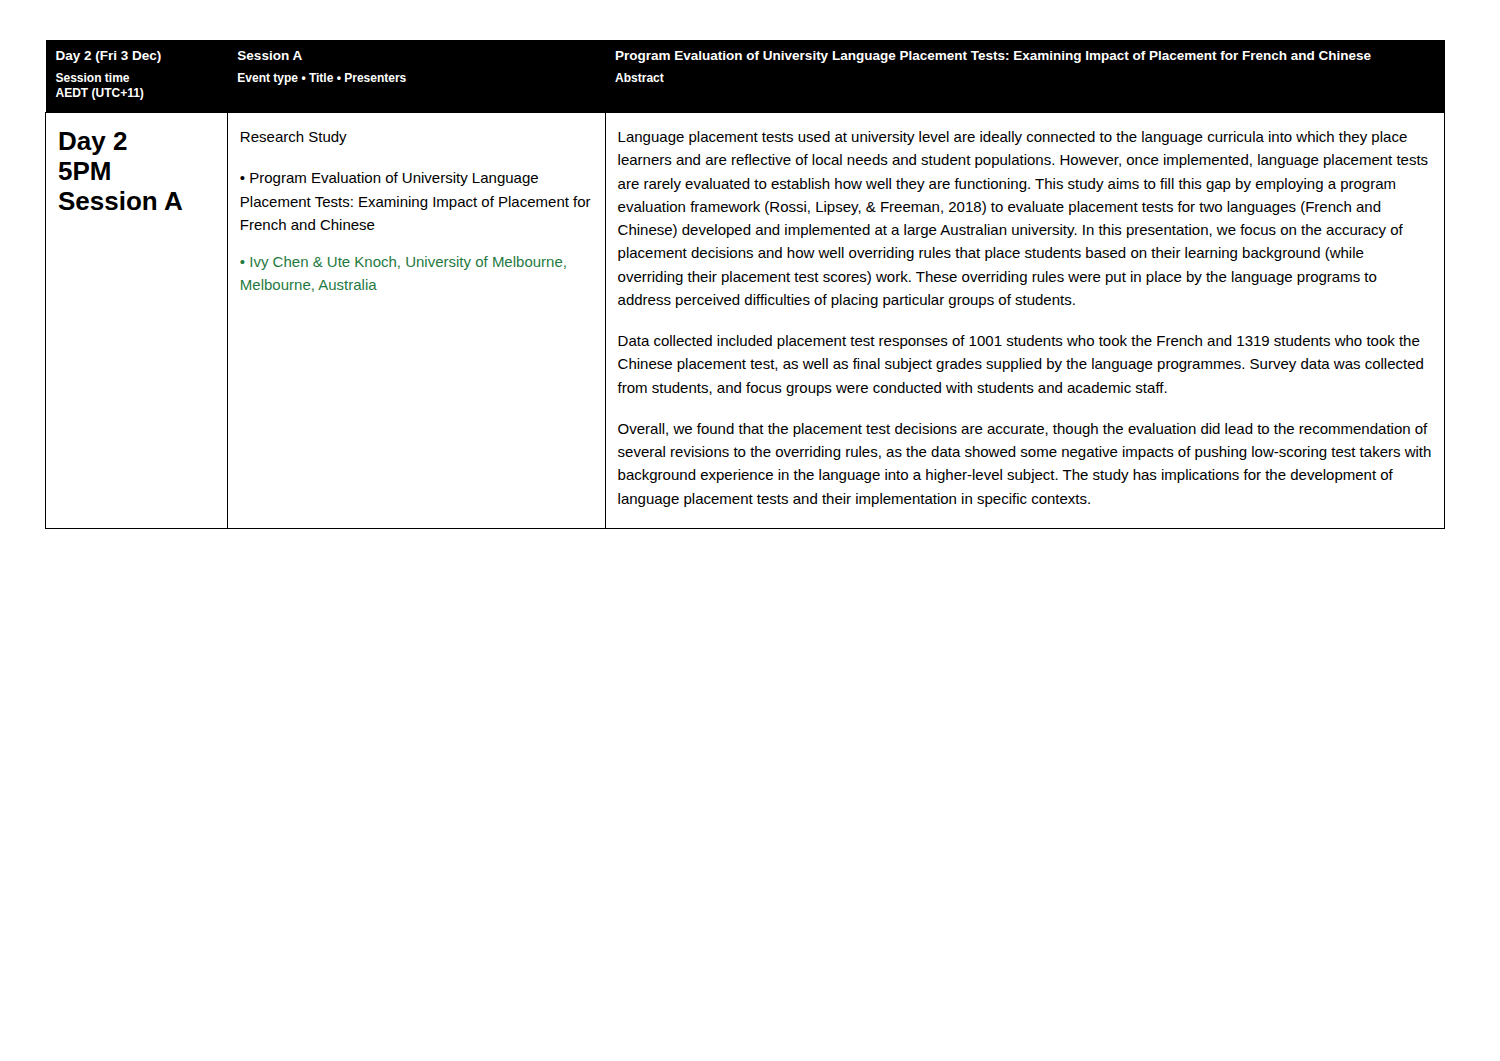| Day 2 (Fri 3 Dec) | Session A | Program Evaluation of University Language Placement Tests: Examining Impact of Placement for French and Chinese |
| --- | --- | --- |
| Session time AEDT (UTC+11) | Event type • Title • Presenters | Abstract |
| Day 2 5PM Session A | Research Study • Program Evaluation of University Language Placement Tests: Examining Impact of Placement for French and Chinese • Ivy Chen & Ute Knoch, University of Melbourne, Melbourne, Australia | Language placement tests used at university level are ideally connected to the language curricula into which they place learners and are reflective of local needs and student populations. However, once implemented, language placement tests are rarely evaluated to establish how well they are functioning. This study aims to fill this gap by employing a program evaluation framework (Rossi, Lipsey, & Freeman, 2018) to evaluate placement tests for two languages (French and Chinese) developed and implemented at a large Australian university. In this presentation, we focus on the accuracy of placement decisions and how well overriding rules that place students based on their learning background (while overriding their placement test scores) work. These overriding rules were put in place by the language programs to address perceived difficulties of placing particular groups of students. Data collected included placement test responses of 1001 students who took the French and 1319 students who took the Chinese placement test, as well as final subject grades supplied by the language programmes. Survey data was collected from students, and focus groups were conducted with students and academic staff. Overall, we found that the placement test decisions are accurate, though the evaluation did lead to the recommendation of several revisions to the overriding rules, as the data showed some negative impacts of pushing low-scoring test takers with background experience in the language into a higher-level subject. The study has implications for the development of language placement tests and their implementation in specific contexts. |